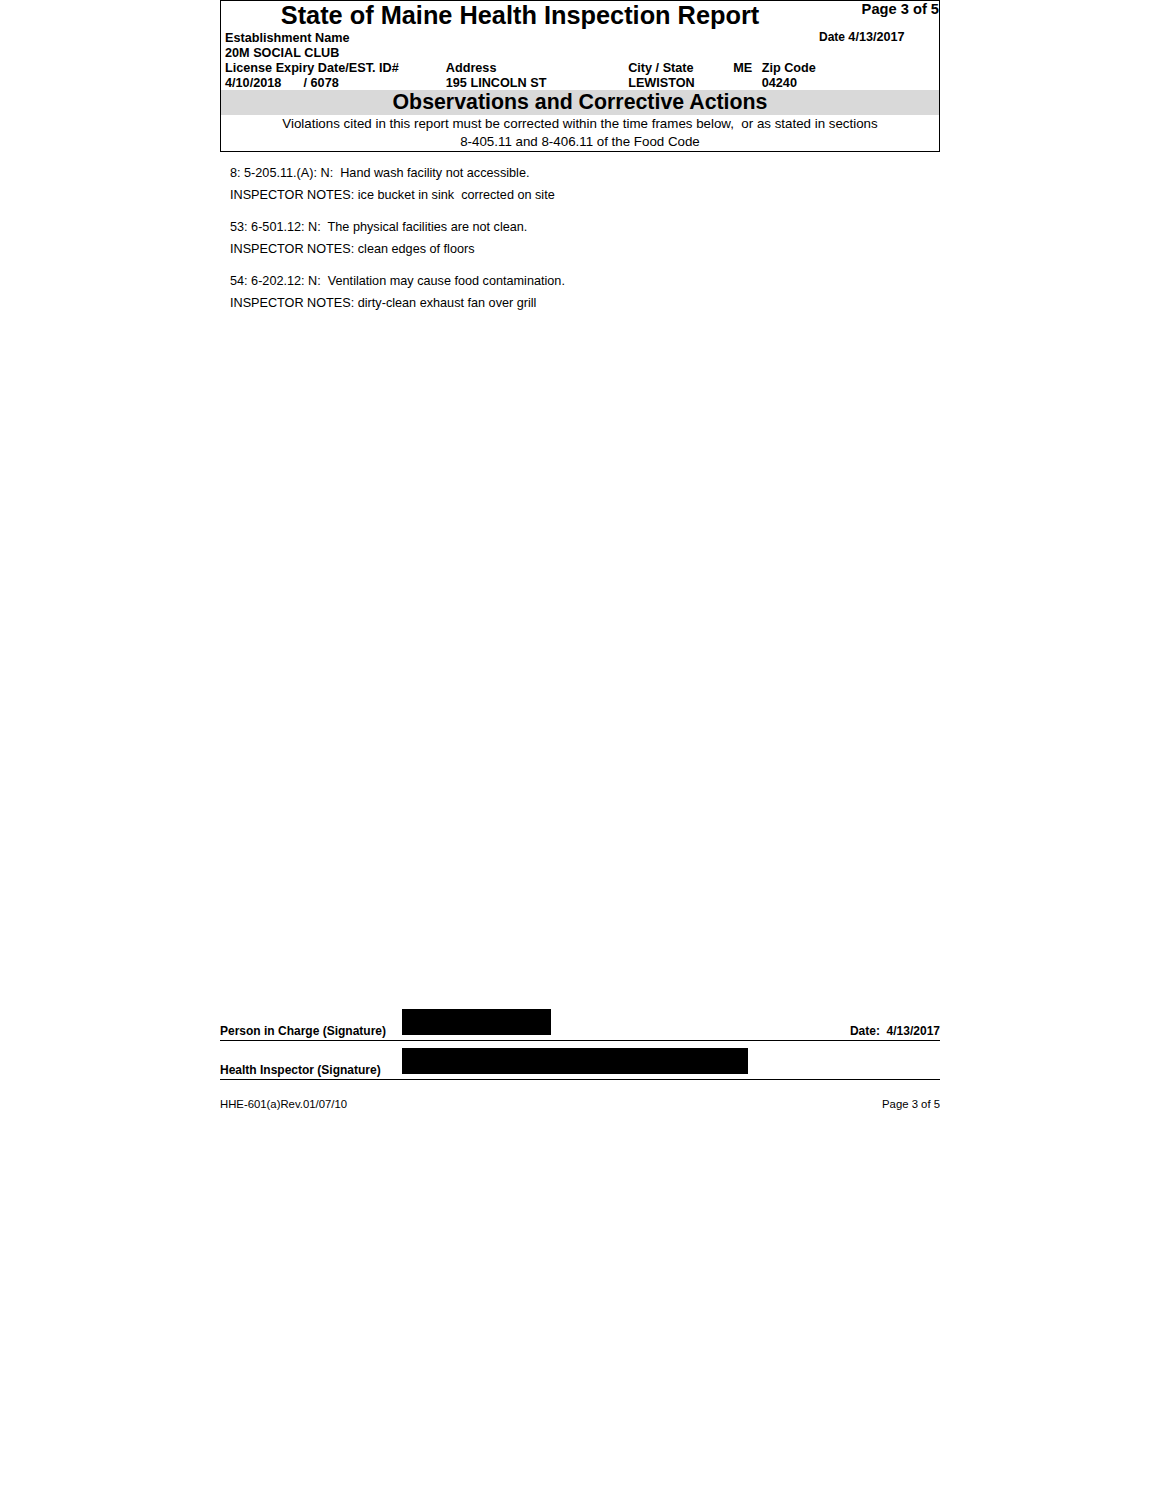| State of Maine Health Inspection Report | Page 3 of 5 |
| Establishment Name | Date 4/13/2017 |
| 20M SOCIAL CLUB |
| License Expiry Date/EST. ID# 4/10/2018 / 6078 | Address 195 LINCOLN ST | / City / State / ME / Zip Code / / LEWISTON / / 04240 / |
| Observations and Corrective Actions |
| Violations cited in this report must be corrected within the time frames below, or as stated in sections 8-405.11 and 8-406.11 of the Food Code |
8: 5-205.11.(A): N: Hand wash facility not accessible.
INSPECTOR NOTES: ice bucket in sink corrected on site
53: 6-501.12: N: The physical facilities are not clean.
INSPECTOR NOTES: clean edges of floors
54: 6-202.12: N: Ventilation may cause food contamination.
INSPECTOR NOTES: dirty-clean exhaust fan over grill
| Person in Charge (Signature) | | Date: 4/13/2017 |
| Health Inspector (Signature) | |
HHE-601(a)Rev.01/07/10 Page 3 of 5